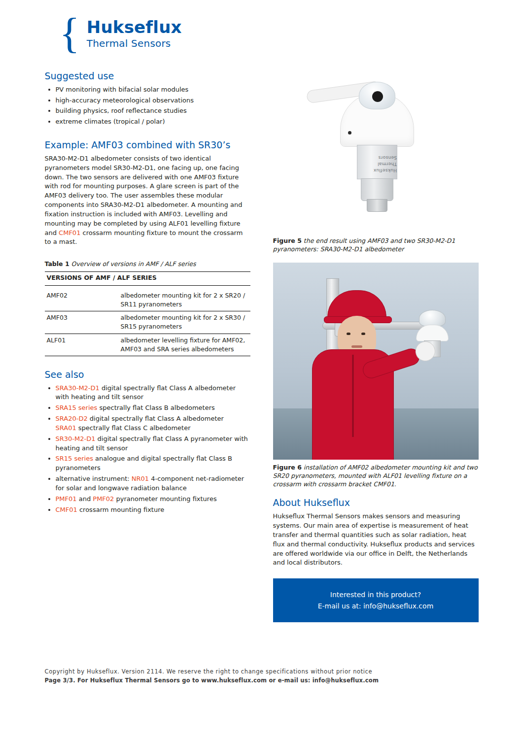{
Hukseflux
Thermal Sensors
Suggested use
PV monitoring with bifacial solar modules
high-accuracy meteorological observations
building physics, roof reflectance studies
extreme climates (tropical / polar)
Example: AMF03 combined with SR30’s
SRA30-M2-D1 albedometer consists of two identical pyranometers model SR30-M2-D1, one facing up, one facing down. The two sensors are delivered with one AMF03 fixture with rod for mounting purposes. A glare screen is part of the AMF03 delivery too. The user assembles these modular components into SRA30-M2-D1 albedometer. A mounting and fixation instruction is included with AMF03. Levelling and mounting may be completed by using ALF01 levelling fixture and CMF01 crossarm mounting fixture to mount the crossarm to a mast.
Table 1 Overview of versions in AMF / ALF series
| VERSIONS OF AMF / ALF SERIES |
| --- |
| AMF02 | albedometer mounting kit for 2 x SR20 / SR11 pyranometers |
| AMF03 | albedometer mounting kit for 2 x SR30 / SR15 pyranometers |
| ALF01 | albedometer levelling fixture for AMF02, AMF03 and SRA series albedometers |
See also
SRA30-M2-D1 digital spectrally flat Class A albedometer with heating and tilt sensor
SRA15 series spectrally flat Class B albedometers
SRA20-D2 digital spectrally flat Class A albedometer
SRA01 spectrally flat Class C albedometer
SR30-M2-D1 digital spectrally flat Class A pyranometer with heating and tilt sensor
SR15 series analogue and digital spectrally flat Class B pyranometers
alternative instrument: NR01 4-component net-radiometer for solar and longwave radiation balance
PMF01 and PMF02 pyranometer mounting fixtures
CMF01 crossarm mounting fixture
Hukseflux Thermal Sensors
Figure 5 the end result using AMF03 and two SR30-M2-D1 pyranometers: SRA30-M2-D1 albedometer
Figure 6 installation of AMF02 albedometer mounting kit and two SR20 pyranometers, mounted with ALF01 levelling fixture on a crossarm with crossarm bracket CMF01.
About Hukseflux
Hukseflux Thermal Sensors makes sensors and measuring systems. Our main area of expertise is measurement of heat transfer and thermal quantities such as solar radiation, heat flux and thermal conductivity. Hukseflux products and services are offered worldwide via our office in Delft, the Netherlands and local distributors.
Interested in this product?
E-mail us at: info@hukseflux.com
Copyright by Hukseflux. Version 2114. We reserve the right to change specifications without prior notice
Page 3/3. For Hukseflux Thermal Sensors go to www.hukseflux.com or e-mail us: info@hukseflux.com